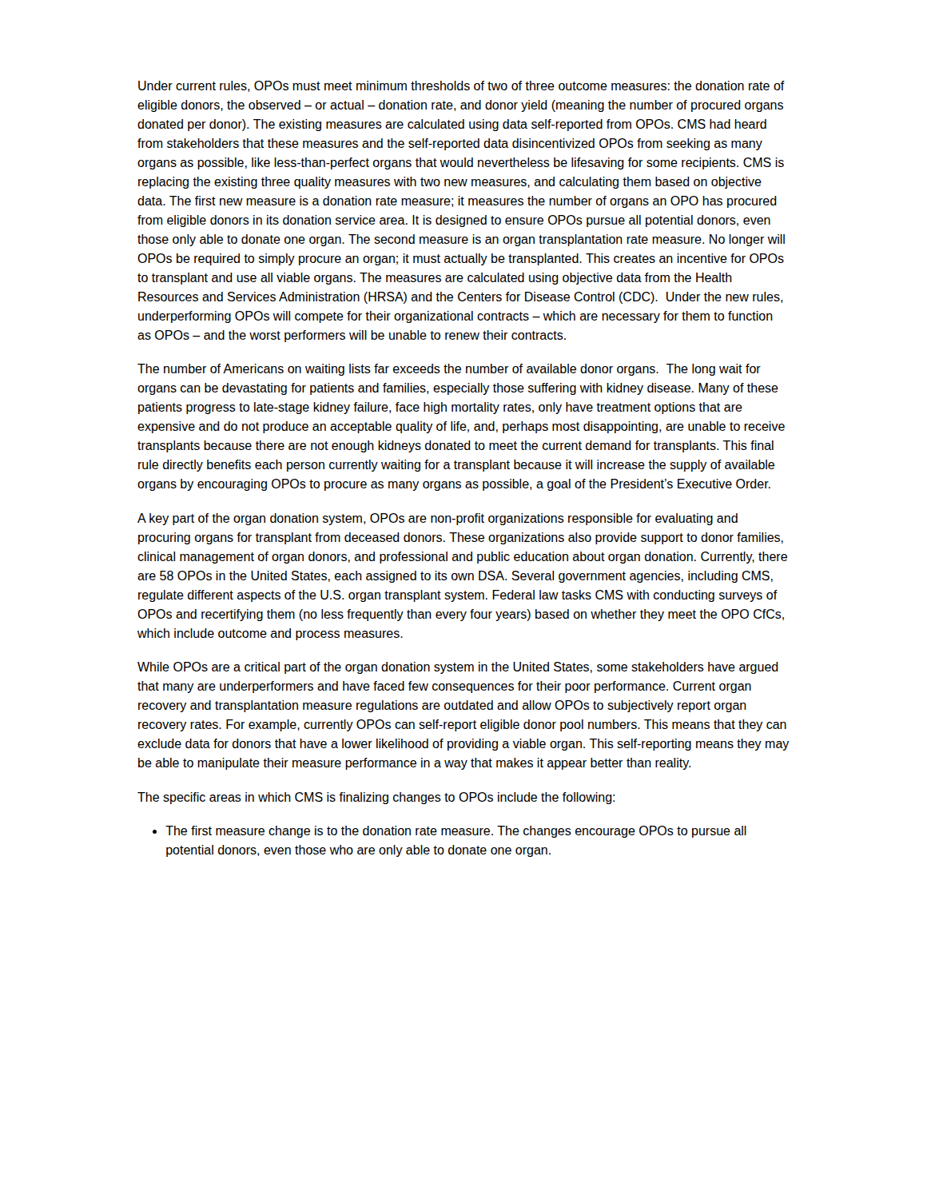Under current rules, OPOs must meet minimum thresholds of two of three outcome measures: the donation rate of eligible donors, the observed – or actual – donation rate, and donor yield (meaning the number of procured organs donated per donor). The existing measures are calculated using data self-reported from OPOs. CMS had heard from stakeholders that these measures and the self-reported data disincentivized OPOs from seeking as many organs as possible, like less-than-perfect organs that would nevertheless be lifesaving for some recipients. CMS is replacing the existing three quality measures with two new measures, and calculating them based on objective data. The first new measure is a donation rate measure; it measures the number of organs an OPO has procured from eligible donors in its donation service area. It is designed to ensure OPOs pursue all potential donors, even those only able to donate one organ. The second measure is an organ transplantation rate measure. No longer will OPOs be required to simply procure an organ; it must actually be transplanted. This creates an incentive for OPOs to transplant and use all viable organs. The measures are calculated using objective data from the Health Resources and Services Administration (HRSA) and the Centers for Disease Control (CDC). Under the new rules, underperforming OPOs will compete for their organizational contracts – which are necessary for them to function as OPOs – and the worst performers will be unable to renew their contracts.
The number of Americans on waiting lists far exceeds the number of available donor organs. The long wait for organs can be devastating for patients and families, especially those suffering with kidney disease. Many of these patients progress to late-stage kidney failure, face high mortality rates, only have treatment options that are expensive and do not produce an acceptable quality of life, and, perhaps most disappointing, are unable to receive transplants because there are not enough kidneys donated to meet the current demand for transplants. This final rule directly benefits each person currently waiting for a transplant because it will increase the supply of available organs by encouraging OPOs to procure as many organs as possible, a goal of the President’s Executive Order.
A key part of the organ donation system, OPOs are non-profit organizations responsible for evaluating and procuring organs for transplant from deceased donors. These organizations also provide support to donor families, clinical management of organ donors, and professional and public education about organ donation. Currently, there are 58 OPOs in the United States, each assigned to its own DSA. Several government agencies, including CMS, regulate different aspects of the U.S. organ transplant system. Federal law tasks CMS with conducting surveys of OPOs and recertifying them (no less frequently than every four years) based on whether they meet the OPO CfCs, which include outcome and process measures.
While OPOs are a critical part of the organ donation system in the United States, some stakeholders have argued that many are underperformers and have faced few consequences for their poor performance. Current organ recovery and transplantation measure regulations are outdated and allow OPOs to subjectively report organ recovery rates. For example, currently OPOs can self-report eligible donor pool numbers. This means that they can exclude data for donors that have a lower likelihood of providing a viable organ. This self-reporting means they may be able to manipulate their measure performance in a way that makes it appear better than reality.
The specific areas in which CMS is finalizing changes to OPOs include the following:
The first measure change is to the donation rate measure. The changes encourage OPOs to pursue all potential donors, even those who are only able to donate one organ.